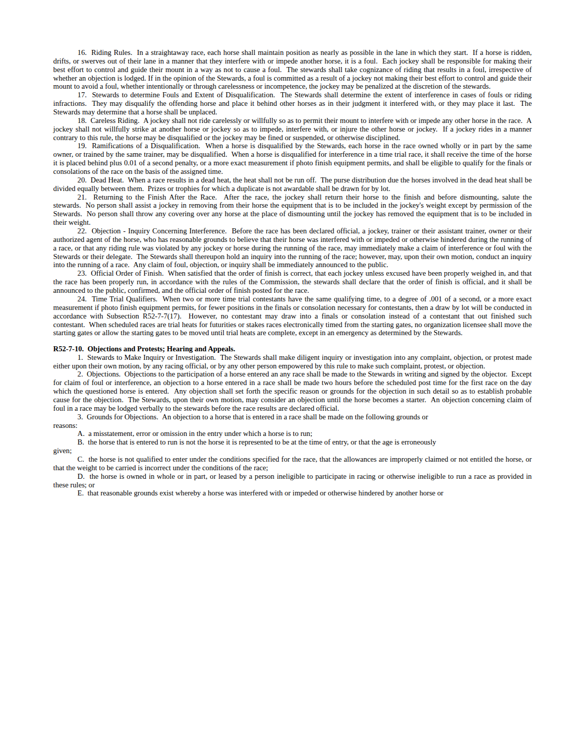16. Riding Rules. In a straightaway race, each horse shall maintain position as nearly as possible in the lane in which they start. If a horse is ridden, drifts, or swerves out of their lane in a manner that they interfere with or impede another horse, it is a foul. Each jockey shall be responsible for making their best effort to control and guide their mount in a way as not to cause a foul. The stewards shall take cognizance of riding that results in a foul, irrespective of whether an objection is lodged. If in the opinion of the Stewards, a foul is committed as a result of a jockey not making their best effort to control and guide their mount to avoid a foul, whether intentionally or through carelessness or incompetence, the jockey may be penalized at the discretion of the stewards.
17. Stewards to determine Fouls and Extent of Disqualification. The Stewards shall determine the extent of interference in cases of fouls or riding infractions. They may disqualify the offending horse and place it behind other horses as in their judgment it interfered with, or they may place it last. The Stewards may determine that a horse shall be unplaced.
18. Careless Riding. A jockey shall not ride carelessly or willfully so as to permit their mount to interfere with or impede any other horse in the race. A jockey shall not willfully strike at another horse or jockey so as to impede, interfere with, or injure the other horse or jockey. If a jockey rides in a manner contrary to this rule, the horse may be disqualified or the jockey may be fined or suspended, or otherwise disciplined.
19. Ramifications of a Disqualification. When a horse is disqualified by the Stewards, each horse in the race owned wholly or in part by the same owner, or trained by the same trainer, may be disqualified. When a horse is disqualified for interference in a time trial race, it shall receive the time of the horse it is placed behind plus 0.01 of a second penalty, or a more exact measurement if photo finish equipment permits, and shall be eligible to qualify for the finals or consolations of the race on the basis of the assigned time.
20. Dead Heat. When a race results in a dead heat, the heat shall not be run off. The purse distribution due the horses involved in the dead heat shall be divided equally between them. Prizes or trophies for which a duplicate is not awardable shall be drawn for by lot.
21. Returning to the Finish After the Race. After the race, the jockey shall return their horse to the finish and before dismounting, salute the stewards. No person shall assist a jockey in removing from their horse the equipment that is to be included in the jockey's weight except by permission of the Stewards. No person shall throw any covering over any horse at the place of dismounting until the jockey has removed the equipment that is to be included in their weight.
22. Objection - Inquiry Concerning Interference. Before the race has been declared official, a jockey, trainer or their assistant trainer, owner or their authorized agent of the horse, who has reasonable grounds to believe that their horse was interfered with or impeded or otherwise hindered during the running of a race, or that any riding rule was violated by any jockey or horse during the running of the race, may immediately make a claim of interference or foul with the Stewards or their delegate. The Stewards shall thereupon hold an inquiry into the running of the race; however, may, upon their own motion, conduct an inquiry into the running of a race. Any claim of foul, objection, or inquiry shall be immediately announced to the public.
23. Official Order of Finish. When satisfied that the order of finish is correct, that each jockey unless excused have been properly weighed in, and that the race has been properly run, in accordance with the rules of the Commission, the stewards shall declare that the order of finish is official, and it shall be announced to the public, confirmed, and the official order of finish posted for the race.
24. Time Trial Qualifiers. When two or more time trial contestants have the same qualifying time, to a degree of .001 of a second, or a more exact measurement if photo finish equipment permits, for fewer positions in the finals or consolation necessary for contestants, then a draw by lot will be conducted in accordance with Subsection R52-7-7(17). However, no contestant may draw into a finals or consolation instead of a contestant that out finished such contestant. When scheduled races are trial heats for futurities or stakes races electronically timed from the starting gates, no organization licensee shall move the starting gates or allow the starting gates to be moved until trial heats are complete, except in an emergency as determined by the Stewards.
R52-7-10. Objections and Protests; Hearing and Appeals.
1. Stewards to Make Inquiry or Investigation. The Stewards shall make diligent inquiry or investigation into any complaint, objection, or protest made either upon their own motion, by any racing official, or by any other person empowered by this rule to make such complaint, protest, or objection.
2. Objections. Objections to the participation of a horse entered an any race shall be made to the Stewards in writing and signed by the objector. Except for claim of foul or interference, an objection to a horse entered in a race shall be made two hours before the scheduled post time for the first race on the day which the questioned horse is entered. Any objection shall set forth the specific reason or grounds for the objection in such detail so as to establish probable cause for the objection. The Stewards, upon their own motion, may consider an objection until the horse becomes a starter. An objection concerning claim of foul in a race may be lodged verbally to the stewards before the race results are declared official.
3. Grounds for Objections. An objection to a horse that is entered in a race shall be made on the following grounds or
reasons:
A. a misstatement, error or omission in the entry under which a horse is to run;
B. the horse that is entered to run is not the horse it is represented to be at the time of entry, or that the age is erroneously
given;
C. the horse is not qualified to enter under the conditions specified for the race, that the allowances are improperly claimed or not entitled the horse, or that the weight to be carried is incorrect under the conditions of the race;
D. the horse is owned in whole or in part, or leased by a person ineligible to participate in racing or otherwise ineligible to run a race as provided in these rules; or
E. that reasonable grounds exist whereby a horse was interfered with or impeded or otherwise hindered by another horse or